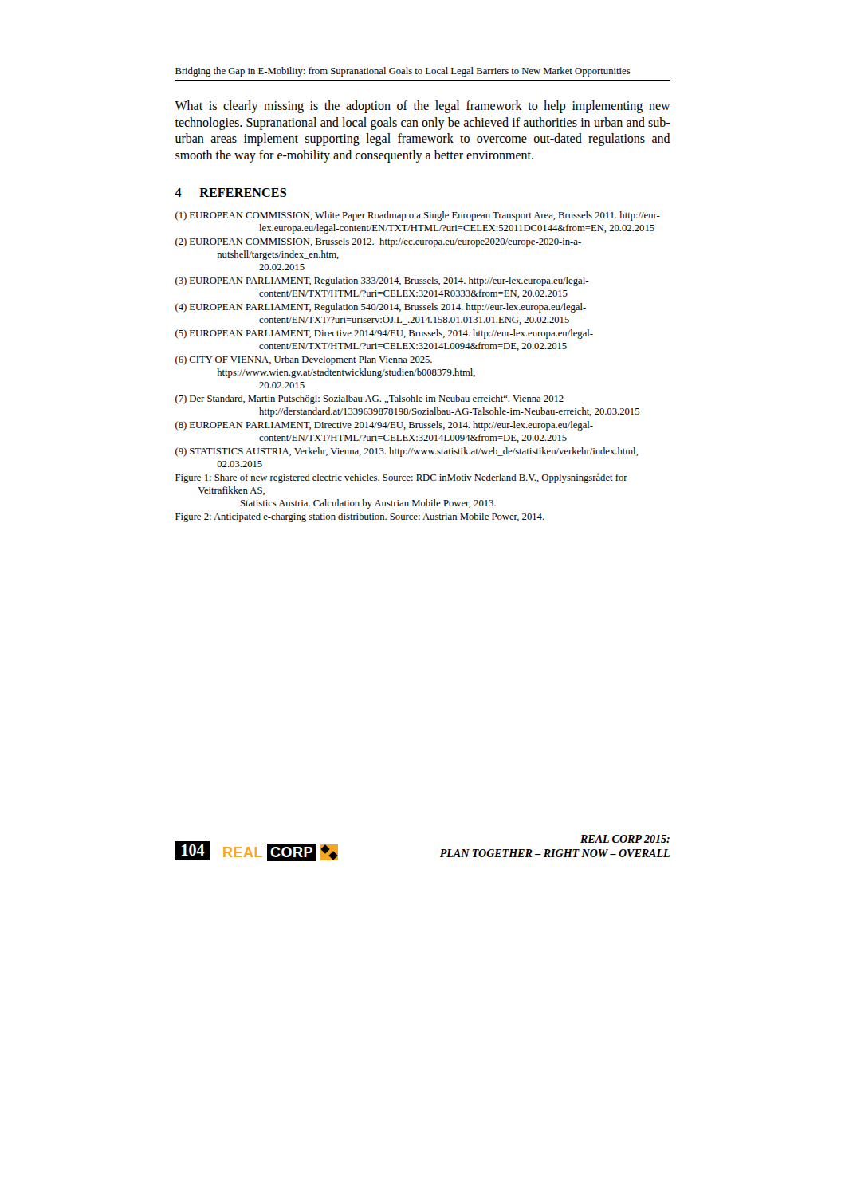Bridging the Gap in E-Mobility: from Supranational Goals to Local Legal Barriers to New Market Opportunities
What is clearly missing is the adoption of the legal framework to help implementing new technologies. Supranational and local goals can only be achieved if authorities in urban and sub-urban areas implement supporting legal framework to overcome out-dated regulations and smooth the way for e-mobility and consequently a better environment.
4 REFERENCES
(1) EUROPEAN COMMISSION, White Paper Roadmap o a Single European Transport Area, Brussels 2011. http://eur-lex.europa.eu/legal-content/EN/TXT/HTML/?uri=CELEX:52011DC0144&from=EN, 20.02.2015
(2) EUROPEAN COMMISSION, Brussels 2012. http://ec.europa.eu/europe2020/europe-2020-in-a-nutshell/targets/index_en.htm,20.02.2015
(3) EUROPEAN PARLIAMENT, Regulation 333/2014, Brussels, 2014. http://eur-lex.europa.eu/legal-content/EN/TXT/HTML/?uri=CELEX:32014R0333&from=EN, 20.02.2015
(4) EUROPEAN PARLIAMENT, Regulation 540/2014, Brussels 2014. http://eur-lex.europa.eu/legal-content/EN/TXT/?uri=uriserv:OJ.L_.2014.158.01.0131.01.ENG, 20.02.2015
(5) EUROPEAN PARLIAMENT, Directive 2014/94/EU, Brussels, 2014. http://eur-lex.europa.eu/legal-content/EN/TXT/HTML/?uri=CELEX:32014L0094&from=DE, 20.02.2015
(6) CITY OF VIENNA, Urban Development Plan Vienna 2025. https://www.wien.gv.at/stadtentwicklung/studien/b008379.html,20.02.2015
(7) Der Standard, Martin Putschögl: Sozialbau AG. „Talsohle im Neubau erreicht“. Vienna 2012http://derstandard.at/1339639878198/Sozialbau-AG-Talsohle-im-Neubau-erreicht, 20.03.2015
(8) EUROPEAN PARLIAMENT, Directive 2014/94/EU, Brussels, 2014. http://eur-lex.europa.eu/legal-content/EN/TXT/HTML/?uri=CELEX:32014L0094&from=DE, 20.02.2015
(9) STATISTICS AUSTRIA, Verkehr, Vienna, 2013. http://www.statistik.at/web_de/statistiken/verkehr/index.html, 02.03.2015
Figure 1: Share of new registered electric vehicles. Source: RDC inMotiv Nederland B.V., Opplysningsrådet for Veitrafikken AS,Statistics Austria. Calculation by Austrian Mobile Power, 2013.
Figure 2: Anticipated e-charging station distribution. Source: Austrian Mobile Power, 2014.
104
REAL CORP
REAL CORP 2015:
PLAN TOGETHER – RIGHT NOW – OVERALL